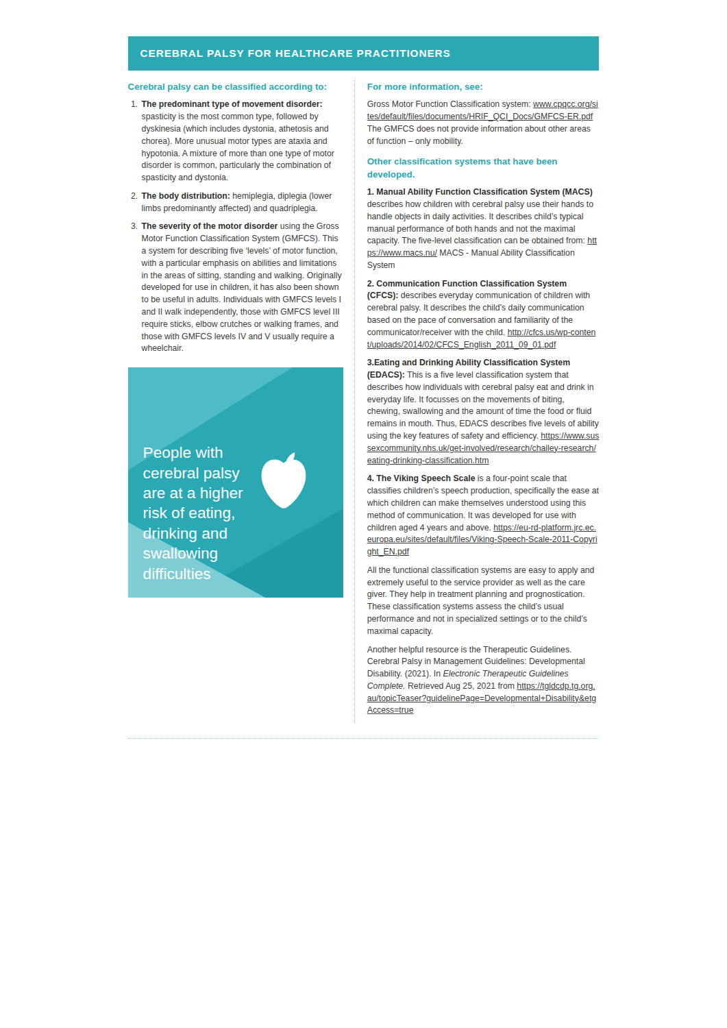Cerebral palsy for healthcare practitioners
Cerebral palsy can be classified according to:
The predominant type of movement disorder: spasticity is the most common type, followed by dyskinesia (which includes dystonia, athetosis and chorea). More unusual motor types are ataxia and hypotonia. A mixture of more than one type of motor disorder is common, particularly the combination of spasticity and dystonia.
The body distribution: hemiplegia, diplegia (lower limbs predominantly affected) and quadriplegia.
The severity of the motor disorder using the Gross Motor Function Classification System (GMFCS). This a system for describing five ‘levels’ of motor function, with a particular emphasis on abilities and limitations in the areas of sitting, standing and walking. Originally developed for use in children, it has also been shown to be useful in adults. Individuals with GMFCS levels I and II walk independently, those with GMFCS level III require sticks, elbow crutches or walking frames, and those with GMFCS levels IV and V usually require a wheelchair.
People with cerebral palsy are at a higher risk of eating, drinking and swallowing difficulties
For more information, see:
Gross Motor Function Classification system: www.cpqcc.org/sites/default/files/documents/HRIF_QCI_Docs/GMFCS-ER.pdf The GMFCS does not provide information about other areas of function – only mobility.
Other classification systems that have been developed.
1. Manual Ability Function Classification System (MACS) describes how children with cerebral palsy use their hands to handle objects in daily activities. It describes child’s typical manual performance of both hands and not the maximal capacity. The five-level classification can be obtained from: https://www.macs.nu/ MACS - Manual Ability Classification System
2. Communication Function Classification System (CFCS): describes everyday communication of children with cerebral palsy. It describes the child’s daily communication based on the pace of conversation and familiarity of the communicator/receiver with the child. http://cfcs.us/wp-content/uploads/2014/02/CFCS_English_2011_09_01.pdf
3.Eating and Drinking Ability Classification System (EDACS): This is a five level classification system that describes how individuals with cerebral palsy eat and drink in everyday life. It focusses on the movements of biting, chewing, swallowing and the amount of time the food or fluid remains in mouth. Thus, EDACS describes five levels of ability using the key features of safety and efficiency. https://www.sussexcommunity.nhs.uk/get-involved/research/chailey-research/eating-drinking-classification.htm
4. The Viking Speech Scale is a four-point scale that classifies children’s speech production, specifically the ease at which children can make themselves understood using this method of communication. It was developed for use with children aged 4 years and above. https://eu-rd-platform.jrc.ec.europa.eu/sites/default/files/Viking-Speech-Scale-2011-Copyright_EN.pdf
All the functional classification systems are easy to apply and extremely useful to the service provider as well as the care giver. They help in treatment planning and prognostication. These classification systems assess the child’s usual performance and not in specialized settings or to the child’s maximal capacity.
Another helpful resource is the Therapeutic Guidelines. Cerebral Palsy in Management Guidelines: Developmental Disability. (2021). In Electronic Therapeutic Guidelines Complete. Retrieved Aug 25, 2021 from https://tgldcdp.tg.org.au/topicTeaser?guidelinePage=Developmental+Disability&etgAccess=true